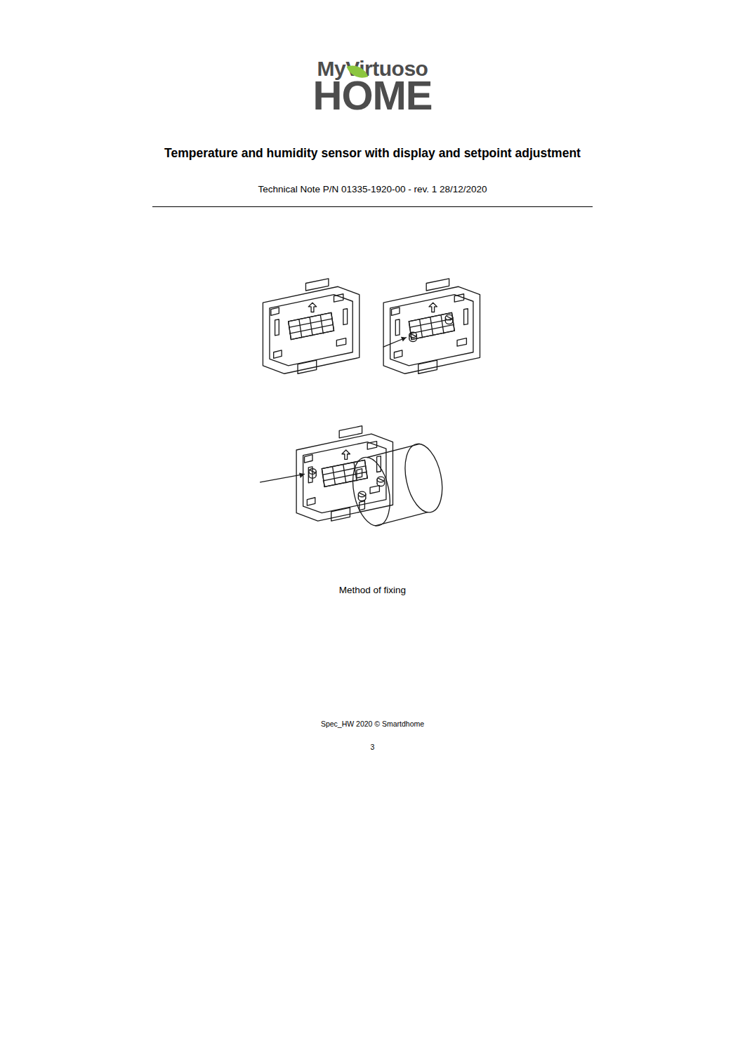My Virtuoso
HOME
Temperature and humidity sensor with display and setpoint adjustment
Technical Note P/N 01335-1920-00 - rev. 1 28/12/2020
Method of fixing
Spec_HW 2020 © Smartdhome
3